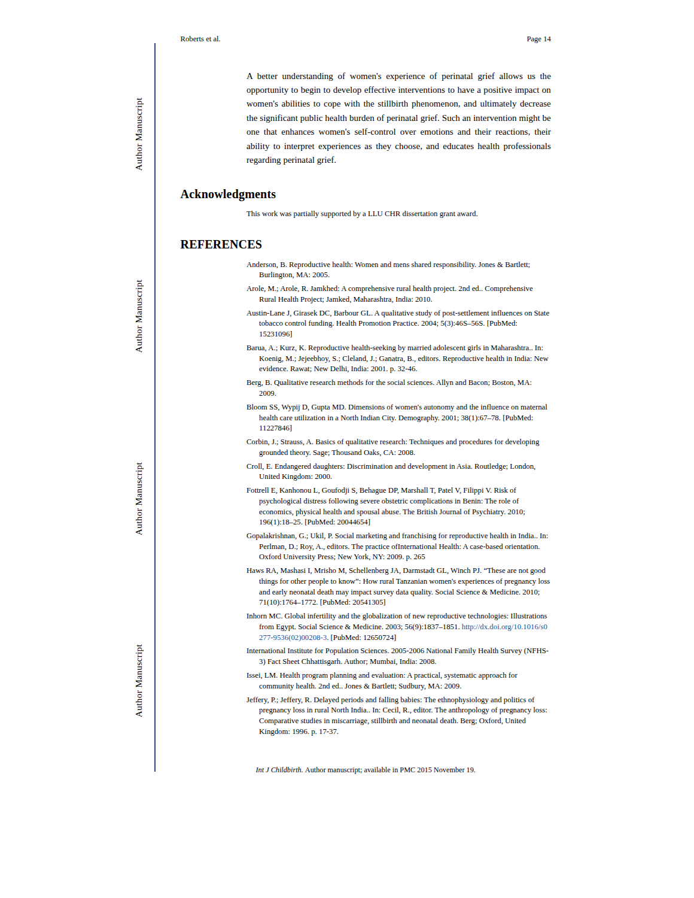Author Manuscript Author Manuscript Author Manuscript Author Manuscript
Roberts et al.
Page 14
A better understanding of women's experience of perinatal grief allows us the opportunity to begin to develop effective interventions to have a positive impact on women's abilities to cope with the stillbirth phenomenon, and ultimately decrease the significant public health burden of perinatal grief. Such an intervention might be one that enhances women's self-control over emotions and their reactions, their ability to interpret experiences as they choose, and educates health professionals regarding perinatal grief.
Acknowledgments
This work was partially supported by a LLU CHR dissertation grant award.
REFERENCES
Anderson, B. Reproductive health: Women and mens shared responsibility. Jones & Bartlett; Burlington, MA: 2005.
Arole, M.; Arole, R. Jamkhed: A comprehensive rural health project. 2nd ed.. Comprehensive Rural Health Project; Jamked, Maharashtra, India: 2010.
Austin-Lane J, Girasek DC, Barbour GL. A qualitative study of post-settlement influences on State tobacco control funding. Health Promotion Practice. 2004; 5(3):46S–56S. [PubMed: 15231096]
Barua, A.; Kurz, K. Reproductive health-seeking by married adolescent girls in Maharashtra.. In: Koenig, M.; Jejeebhoy, S.; Cleland, J.; Ganatra, B., editors. Reproductive health in India: New evidence. Rawat; New Delhi, India: 2001. p. 32-46.
Berg, B. Qualitative research methods for the social sciences. Allyn and Bacon; Boston, MA: 2009.
Bloom SS, Wypij D, Gupta MD. Dimensions of women's autonomy and the influence on maternal health care utilization in a North Indian City. Demography. 2001; 38(1):67–78. [PubMed: 11227846]
Corbin, J.; Strauss, A. Basics of qualitative research: Techniques and procedures for developing grounded theory. Sage; Thousand Oaks, CA: 2008.
Croll, E. Endangered daughters: Discrimination and development in Asia. Routledge; London, United Kingdom: 2000.
Fottrell E, Kanhonou L, Goufodji S, Behague DP, Marshall T, Patel V, Filippi V. Risk of psychological distress following severe obstetric complications in Benin: The role of economics, physical health and spousal abuse. The British Journal of Psychiatry. 2010; 196(1):18–25. [PubMed: 20044654]
Gopalakrishnan, G.; Ukil, P. Social marketing and franchising for reproductive health in India.. In: Perlman, D.; Roy, A., editors. The practice ofInternational Health: A case-based orientation. Oxford University Press; New York, NY: 2009. p. 265
Haws RA, Mashasi I, Mrisho M, Schellenberg JA, Darmstadt GL, Winch PJ. “These are not good things for other people to know”: How rural Tanzanian women's experiences of pregnancy loss and early neonatal death may impact survey data quality. Social Science & Medicine. 2010; 71(10):1764–1772. [PubMed: 20541305]
Inhorn MC. Global infertility and the globalization of new reproductive technologies: Illustrations from Egypt. Social Science & Medicine. 2003; 56(9):1837–1851. http://dx.doi.org/10.1016/s0277-9536(02)00208-3. [PubMed: 12650724]
International Institute for Population Sciences. 2005-2006 National Family Health Survey (NFHS-3) Fact Sheet Chhattisgarh. Author; Mumbai, India: 2008.
Issei, LM. Health program planning and evaluation: A practical, systematic approach for community health. 2nd ed.. Jones & Bartlett; Sudbury, MA: 2009.
Jeffery, P.; Jeffery, R. Delayed periods and falling babies: The ethnophysiology and politics of pregnancy loss in rural North India.. In: Cecil, R., editor. The anthropology of pregnancy loss: Comparative studies in miscarriage, stillbirth and neonatal death. Berg; Oxford, United Kingdom: 1996. p. 17-37.
Int J Childbirth. Author manuscript; available in PMC 2015 November 19.